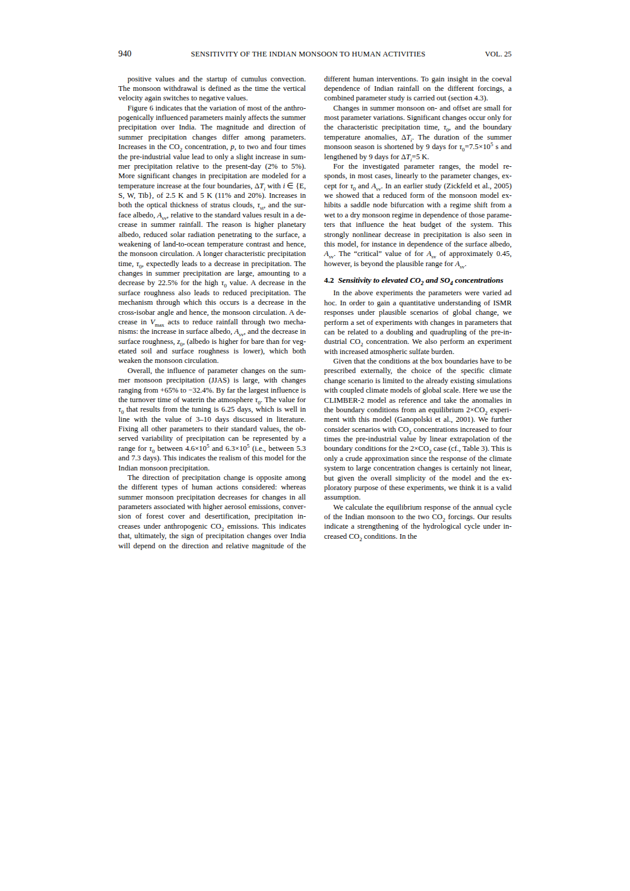940
Sensitivity of the Indian Monsoon to Human Activities
Vol. 25
positive values and the startup of cumulus convection. The monsoon withdrawal is defined as the time the vertical velocity again switches to negative values.
Figure 6 indicates that the variation of most of the anthropogenically influenced parameters mainly affects the summer precipitation over India. The magnitude and direction of summer precipitation changes differ among parameters. Increases in the CO2 concentration, p, to two and four times the pre-industrial value lead to only a slight increase in summer precipitation relative to the present-day (2% to 5%). More significant changes in precipitation are modeled for a temperature increase at the four boundaries, ΔTi with i ∈ {E, S, W, Tib}, of 2.5 K and 5 K (11% and 20%). Increases in both the optical thickness of stratus clouds, τst, and the surface albedo, Asv, relative to the standard values result in a decrease in summer rainfall. The reason is higher planetary albedo, reduced solar radiation penetrating to the surface, a weakening of land-to-ocean temperature contrast and hence, the monsoon circulation. A longer characteristic precipitation time, τ 0, expectedly leads to a decrease in precipitation. The changes in summer precipitation are large, amounting to a decrease by 22.5% for the high τ 0 value. A decrease in the surface roughness also leads to reduced precipitation. The mechanism through which this occurs is a decrease in the cross-isobar angle and hence, the monsoon circulation. A decrease in Vmax acts to reduce rainfall through two mechanisms: the increase in surface albedo, Asv, and the decrease in surface roughness, z 0, (albedo is higher for bare than for vegetated soil and surface roughness is lower), which both weaken the monsoon circulation.
Overall, the influence of parameter changes on the summer monsoon precipitation (JJAS) is large, with changes ranging from +65% to −32.4%. By far the largest influence is the turnover time of waterin the atmosphere τ 0. The value for τ 0 that results from the tuning is 6.25 days, which is well in line with the value of 3–10 days discussed in literature. Fixing all other parameters to their standard values, the observed variability of precipitation can be represented by a range for τ 0 between 4.6×105 and 6.3×105 (i.e., between 5.3 and 7.3 days). This indicates the realism of this model for the Indian monsoon precipitation.
The direction of precipitation change is opposite among the different types of human actions considered: whereas summer monsoon precipitation decreases for changes in all parameters associated with higher aerosol emissions, conversion of forest cover and desertification, precipitation increases under anthropogenic CO2 emissions. This indicates that, ultimately, the sign of precipitation changes over India will depend on the direction and relative magnitude of the different human interventions. To gain insight in the coeval dependence of Indian rainfall on the different forcings, a combined parameter study is carried out (section 4.3).
Changes in summer monsoon on- and offset are small for most parameter variations. Significant changes occur only for the characteristic precipitation time, τ 0, and the boundary temperature anomalies, ΔTi. The duration of the summer monsoon season is shortened by 9 days for τ 0=7.5×105 s and lengthened by 9 days for ΔTi=5 K.
For the investigated parameter ranges, the model responds, in most cases, linearly to the parameter changes, except for τ 0 and Asv. In an earlier study (Zickfeld et al., 2005) we showed that a reduced form of the monsoon model exhibits a saddle node bifurcation with a regime shift from a wet to a dry monsoon regime in dependence of those parameters that influence the heat budget of the system. This strongly nonlinear decrease in precipitation is also seen in this model, for instance in dependence of the surface albedo, Asv. The “critical” value of for Asv of approximately 0.45, however, is beyond the plausible range for Asv.
4.2 Sensitivity to elevated CO2 and SO4 concentrations
In the above experiments the parameters were varied ad hoc. In order to gain a quantitative understanding of ISMR responses under plausible scenarios of global change, we perform a set of experiments with changes in parameters that can be related to a doubling and quadrupling of the pre-industrial CO2 concentration. We also perform an experiment with increased atmospheric sulfate burden.
Given that the conditions at the box boundaries have to be prescribed externally, the choice of the specific climate change scenario is limited to the already existing simulations with coupled climate models of global scale. Here we use the CLIMBER-2 model as reference and take the anomalies in the boundary conditions from an equilibrium 2×CO2 experiment with this model (Ganopolski et al., 2001). We further consider scenarios with CO2 concentrations increased to four times the pre-industrial value by linear extrapolation of the boundary conditions for the 2×CO2 case (cf., Table 3). This is only a crude approximation since the response of the climate system to large concentration changes is certainly not linear, but given the overall simplicity of the model and the exploratory purpose of these experiments, we think it is a valid assumption.
We calculate the equilibrium response of the annual cycle of the Indian monsoon to the two CO2 forcings. Our results indicate a strengthening of the hydrological cycle under increased CO2 conditions. In the